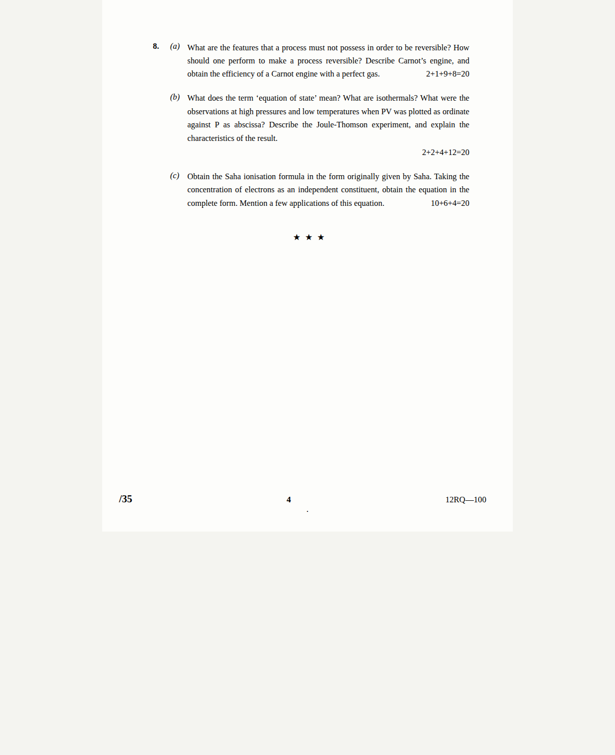8.
(a)
What are the features that a process must not possess in order to be reversible? How should one perform to make a process reversible? Describe Carnot’s engine, and obtain the efficiency of a Carnot engine with a perfect gas. 2+1+9+8=20
(b)
What does the term ‘equation of state’ mean? What are isothermals? What were the observations at high pressures and low temperatures when PV was plotted as ordinate against P as abscissa? Describe the Joule-Thomson experiment, and explain the characteristics of the result.
2+2+4+12=20
(c)
Obtain the Saha ionisation formula in the form originally given by Saha. Taking the concentration of electrons as an independent constituent, obtain the equation in the complete form. Mention a few applications of this equation. 10+6+4=20
★★★
/35
4
12RQ—100
·